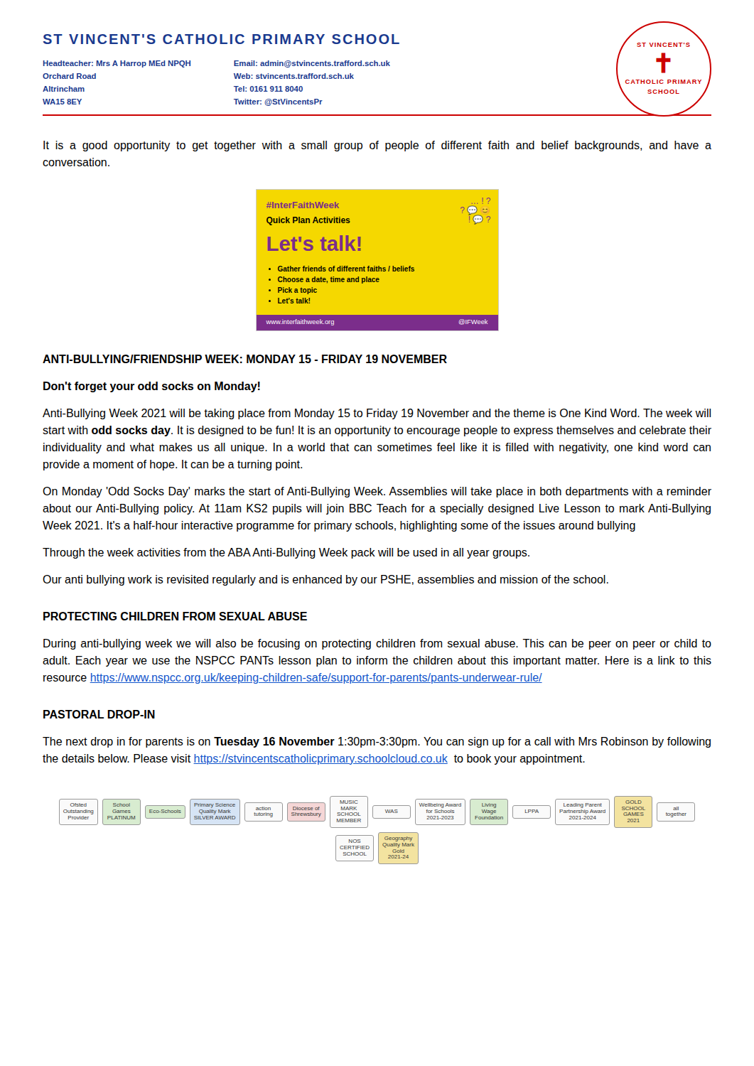ST VINCENT'S CATHOLIC PRIMARY SCHOOL
Headteacher: Mrs A Harrop MEd NPQH
Orchard Road
Altrincham
WA15 8EY
Email: admin@stvincents.trafford.sch.uk
Web: stvincents.trafford.sch.uk
Tel: 0161 911 8040
Twitter: @StVincentsPr
ST VINCENT'S
✝
CATHOLIC PRIMARY SCHOOL
It is a good opportunity to get together with a small group of people of different faith and belief backgrounds, and have a conversation.
… ! ?
? 💬 😊
! 💬 ?
#InterFaithWeek
Quick Plan Activities
Let's talk!
Gather friends of different faiths / beliefs
Choose a date, time and place
Pick a topic
Let's talk!
www.interfaithweek.org @IFWeek
ANTI-BULLYING/FRIENDSHIP WEEK: MONDAY 15 - FRIDAY 19 NOVEMBER
Don't forget your odd socks on Monday!
Anti-Bullying Week 2021 will be taking place from Monday 15 to Friday 19 November and the theme is One Kind Word. The week will start with odd socks day. It is designed to be fun! It is an opportunity to encourage people to express themselves and celebrate their individuality and what makes us all unique. In a world that can sometimes feel like it is filled with negativity, one kind word can provide a moment of hope. It can be a turning point.
On Monday 'Odd Socks Day' marks the start of Anti-Bullying Week. Assemblies will take place in both departments with a reminder about our Anti-Bullying policy. At 11am KS2 pupils will join BBC Teach for a specially designed Live Lesson to mark Anti-Bullying Week 2021. It's a half-hour interactive programme for primary schools, highlighting some of the issues around bullying
Through the week activities from the ABA Anti-Bullying Week pack will be used in all year groups.
Our anti bullying work is revisited regularly and is enhanced by our PSHE, assemblies and mission of the school.
PROTECTING CHILDREN FROM SEXUAL ABUSE
During anti-bullying week we will also be focusing on protecting children from sexual abuse. This can be peer on peer or child to adult. Each year we use the NSPCC PANTs lesson plan to inform the children about this important matter. Here is a link to this resource https://www.nspcc.org.uk/keeping-children-safe/support-for-parents/pants-underwear-rule/
PASTORAL DROP-IN
The next drop in for parents is on Tuesday 16 November 1:30pm-3:30pm. You can sign up for a call with Mrs Robinson by following the details below. Please visit https://stvincentscatholicprimary.schoolcloud.co.uk to book your appointment.
Ofsted
Outstanding
Provider
School
Games
PLATINUM
Eco-Schools
Primary Science
Quality Mark
SILVER AWARD
action
tutoring
Diocese of
Shrewsbury
MUSIC
MARK
SCHOOL
MEMBER
WAS
Wellbeing Award
for Schools
2021-2023
Living
Wage
Foundation
LPPA
Leading Parent
Partnership Award
2021-2024
GOLD
SCHOOL
GAMES
2021
all
together
NOS
CERTIFIED
SCHOOL
Geography
Quality Mark
Gold
2021-24